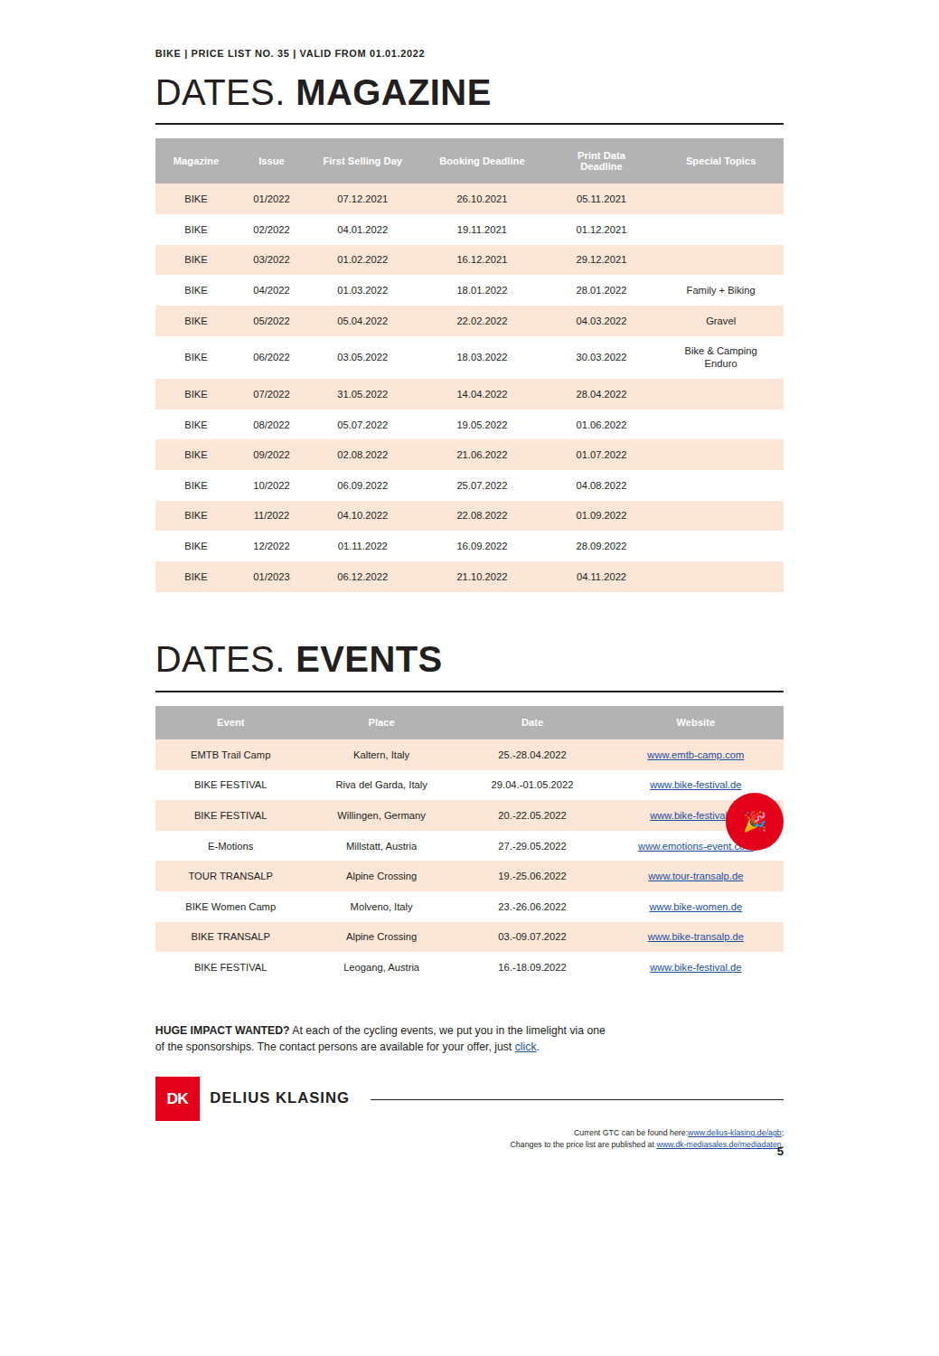BIKE | PRICE LIST NO. 35 | VALID FROM 01.01.2022
DATES. MAGAZINE
| Magazine | Issue | First Selling Day | Booking Deadline | Print Data Deadline | Special Topics |
| --- | --- | --- | --- | --- | --- |
| BIKE | 01/2022 | 07.12.2021 | 26.10.2021 | 05.11.2021 | |
| BIKE | 02/2022 | 04.01.2022 | 19.11.2021 | 01.12.2021 | |
| BIKE | 03/2022 | 01.02.2022 | 16.12.2021 | 29.12.2021 | |
| BIKE | 04/2022 | 01.03.2022 | 18.01.2022 | 28.01.2022 | Family + Biking |
| BIKE | 05/2022 | 05.04.2022 | 22.02.2022 | 04.03.2022 | Gravel |
| BIKE | 06/2022 | 03.05.2022 | 18.03.2022 | 30.03.2022 | Bike & Camping Enduro |
| BIKE | 07/2022 | 31.05.2022 | 14.04.2022 | 28.04.2022 | |
| BIKE | 08/2022 | 05.07.2022 | 19.05.2022 | 01.06.2022 | |
| BIKE | 09/2022 | 02.08.2022 | 21.06.2022 | 01.07.2022 | |
| BIKE | 10/2022 | 06.09.2022 | 25.07.2022 | 04.08.2022 | |
| BIKE | 11/2022 | 04.10.2022 | 22.08.2022 | 01.09.2022 | |
| BIKE | 12/2022 | 01.11.2022 | 16.09.2022 | 28.09.2022 | |
| BIKE | 01/2023 | 06.12.2022 | 21.10.2022 | 04.11.2022 | |
DATES. EVENTS
| Event | Place | Date | Website |
| --- | --- | --- | --- |
| EMTB Trail Camp | Kaltern, Italy | 25.-28.04.2022 | www.emtb-camp.com |
| BIKE FESTIVAL | Riva del Garda, Italy | 29.04.-01.05.2022 | www.bike-festival.de |
| BIKE FESTIVAL | Willingen, Germany | 20.-22.05.2022 | www.bike-festival.de |
| E-Motions | Millstatt, Austria | 27.-29.05.2022 | www.emotions-event.com |
| TOUR TRANSALP | Alpine Crossing | 19.-25.06.2022 | www.tour-transalp.de |
| BIKE Women Camp | Molveno, Italy | 23.-26.06.2022 | www.bike-women.de |
| BIKE TRANSALP | Alpine Crossing | 03.-09.07.2022 | www.bike-transalp.de |
| BIKE FESTIVAL | Leogang, Austria | 16.-18.09.2022 | www.bike-festival.de |
HUGE IMPACT WANTED? At each of the cycling events, we put you in the limelight via one of the sponsorships. The contact persons are available for your offer, just click.
🎉
DK
DELIUS KLASING
Current GTC can be found here:www.delius-klasing.de/agb;
Changes to the price list are published at www.dk-mediasales.de/mediadaten.
5